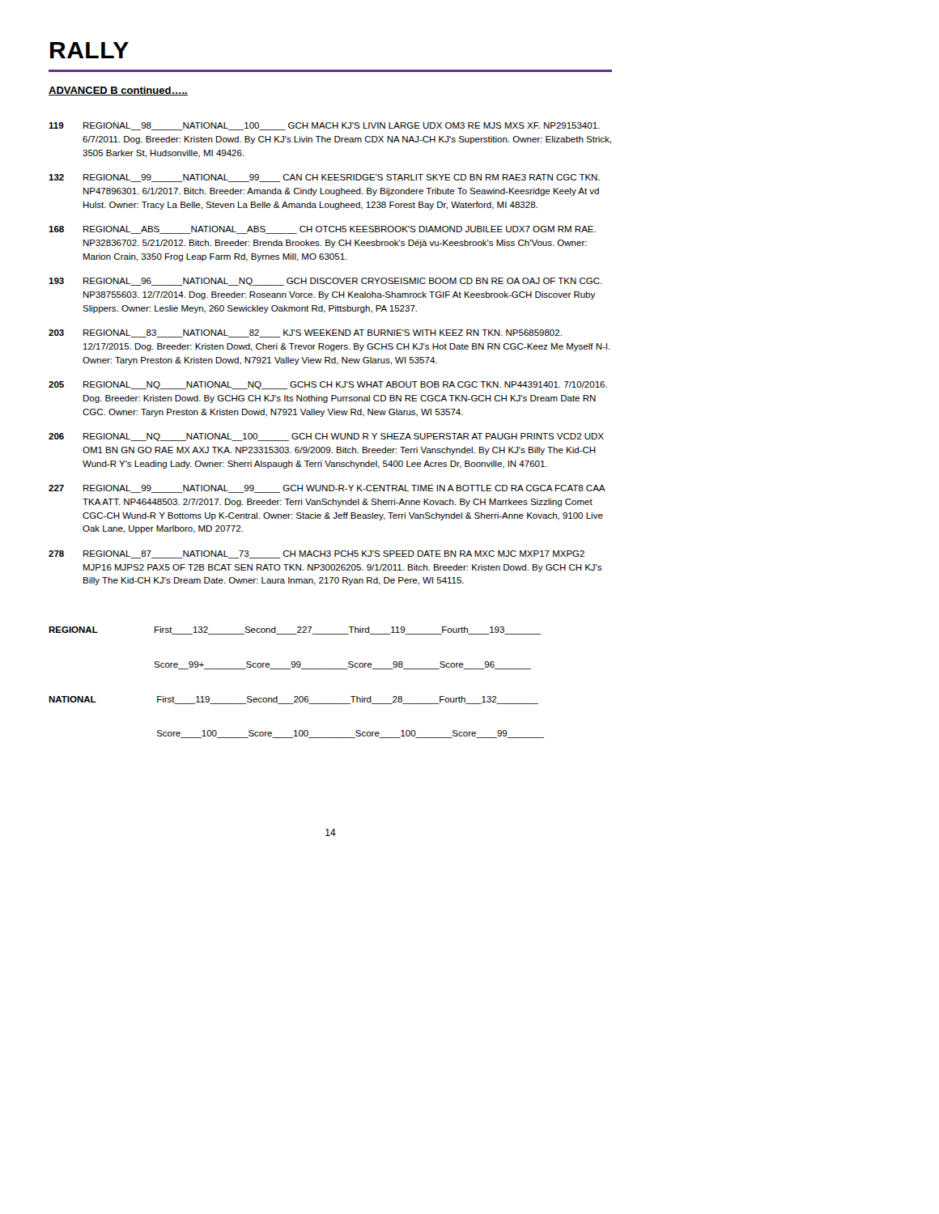RALLY
ADVANCED B continued…..
| 119 | REGIONAL__98______NATIONAL___100_____ GCH MACH KJ'S LIVIN LARGE UDX OM3 RE MJS MXS XF. NP29153401. 6/7/2011. Dog. Breeder: Kristen Dowd. By CH KJ's Livin The Dream CDX NA NAJ-CH KJ's Superstition. Owner: Elizabeth Strick, 3505 Barker St, Hudsonville, MI 49426. |
| 132 | REGIONAL__99______NATIONAL____99____ CAN CH KEESRIDGE'S STARLIT SKYE CD BN RM RAE3 RATN CGC TKN. NP47896301. 6/1/2017. Bitch. Breeder: Amanda & Cindy Lougheed. By Bijzondere Tribute To Seawind-Keesridge Keely At vd Hulst. Owner: Tracy La Belle, Steven La Belle & Amanda Lougheed, 1238 Forest Bay Dr, Waterford, MI 48328. |
| 168 | REGIONAL__ABS______NATIONAL__ABS______ CH OTCH5 KEESBROOK'S DIAMOND JUBILEE UDX7 OGM RM RAE. NP32836702. 5/21/2012. Bitch. Breeder: Brenda Brookes. By CH Keesbrook's Déjà vu-Keesbrook's Miss Ch'Vous. Owner: Marion Crain, 3350 Frog Leap Farm Rd, Byrnes Mill, MO 63051. |
| 193 | REGIONAL__96______NATIONAL__NQ______ GCH DISCOVER CRYOSEISMIC BOOM CD BN RE OA OAJ OF TKN CGC. NP38755603. 12/7/2014. Dog. Breeder: Roseann Vorce. By CH Kealoha-Shamrock TGIF At Keesbrook-GCH Discover Ruby Slippers. Owner: Leslie Meyn, 260 Sewickley Oakmont Rd, Pittsburgh, PA 15237. |
| 203 | REGIONAL___83_____NATIONAL____82____ KJ'S WEEKEND AT BURNIE'S WITH KEEZ RN TKN. NP56859802. 12/17/2015. Dog. Breeder: Kristen Dowd, Cheri & Trevor Rogers. By GCHS CH KJ's Hot Date BN RN CGC-Keez Me Myself N-I. Owner: Taryn Preston & Kristen Dowd, N7921 Valley View Rd, New Glarus, WI 53574. |
| 205 | REGIONAL___NQ_____NATIONAL___NQ_____ GCHS CH KJ'S WHAT ABOUT BOB RA CGC TKN. NP44391401. 7/10/2016. Dog. Breeder: Kristen Dowd. By GCHG CH KJ's Its Nothing Purrsonal CD BN RE CGCA TKN-GCH CH KJ's Dream Date RN CGC. Owner: Taryn Preston & Kristen Dowd, N7921 Valley View Rd, New Glarus, WI 53574. |
| 206 | REGIONAL___NQ_____NATIONAL__100______ GCH CH WUND R Y SHEZA SUPERSTAR AT PAUGH PRINTS VCD2 UDX OM1 BN GN GO RAE MX AXJ TKA. NP23315303. 6/9/2009. Bitch. Breeder: Terri Vanschyndel. By CH KJ's Billy The Kid-CH Wund-R Y's Leading Lady. Owner: Sherri Alspaugh & Terri Vanschyndel, 5400 Lee Acres Dr, Boonville, IN 47601. |
| 227 | REGIONAL__99______NATIONAL___99_____ GCH WUND-R-Y K-CENTRAL TIME IN A BOTTLE CD RA CGCA FCAT8 CAA TKA ATT. NP46448503. 2/7/2017. Dog. Breeder: Terri VanSchyndel & Sherri-Anne Kovach. By CH Marrkees Sizzling Comet CGC-CH Wund-R Y Bottoms Up K-Central. Owner: Stacie & Jeff Beasley, Terri VanSchyndel & Sherri-Anne Kovach, 9100 Live Oak Lane, Upper Marlboro, MD 20772. |
| 278 | REGIONAL__87______NATIONAL__73______ CH MACH3 PCH5 KJ'S SPEED DATE BN RA MXC MJC MXP17 MXPG2 MJP16 MJPS2 PAX5 OF T2B BCAT SEN RATO TKN. NP30026205. 9/1/2011. Bitch. Breeder: Kristen Dowd. By GCH CH KJ's Billy The Kid-CH KJ's Dream Date. Owner: Laura Inman, 2170 Ryan Rd, De Pere, WI 54115. |
| REGIONAL | First____132_______Second____227_______Third____119_______Fourth____193_______ |
| | Score__99+________Score____99_________Score____98_______Score____96_______ |
| NATIONAL | First____119_______Second___206________Third____28_______Fourth___132________ |
| | Score____100______Score____100_________Score____100_______Score____99_______ |
14